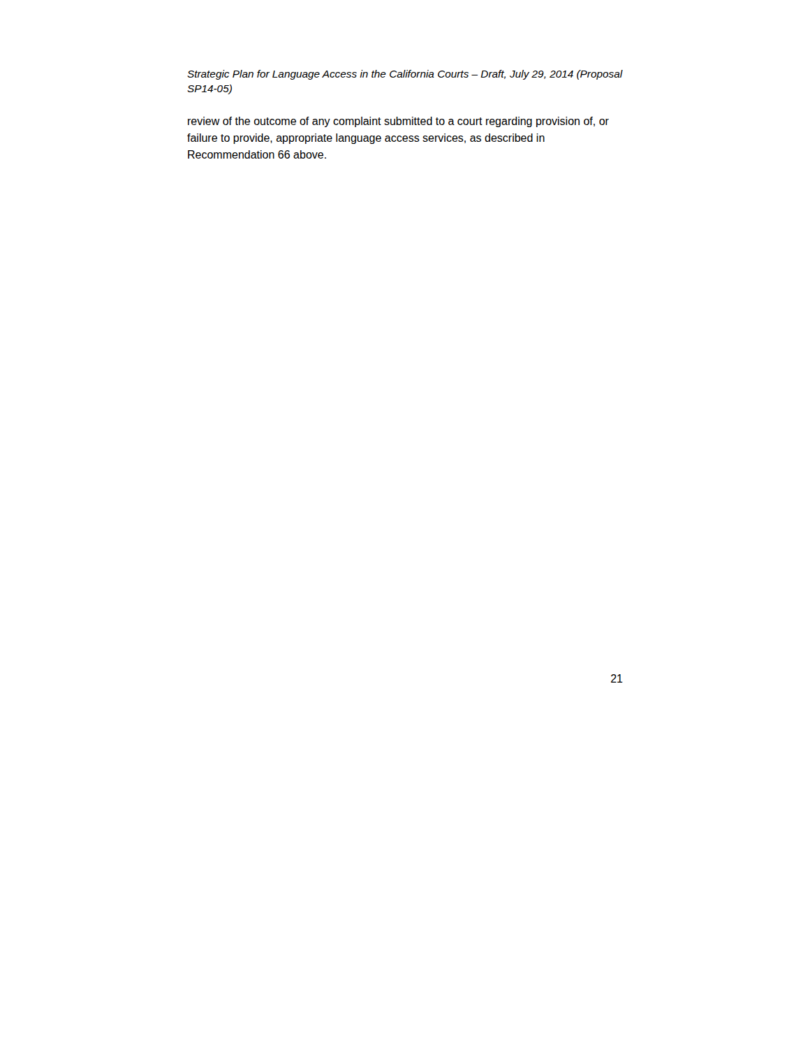Strategic Plan for Language Access in the California Courts – Draft, July 29, 2014 (Proposal SP14-05)
review of the outcome of any complaint submitted to a court regarding provision of, or failure to provide, appropriate language access services, as described in Recommendation 66 above.
21